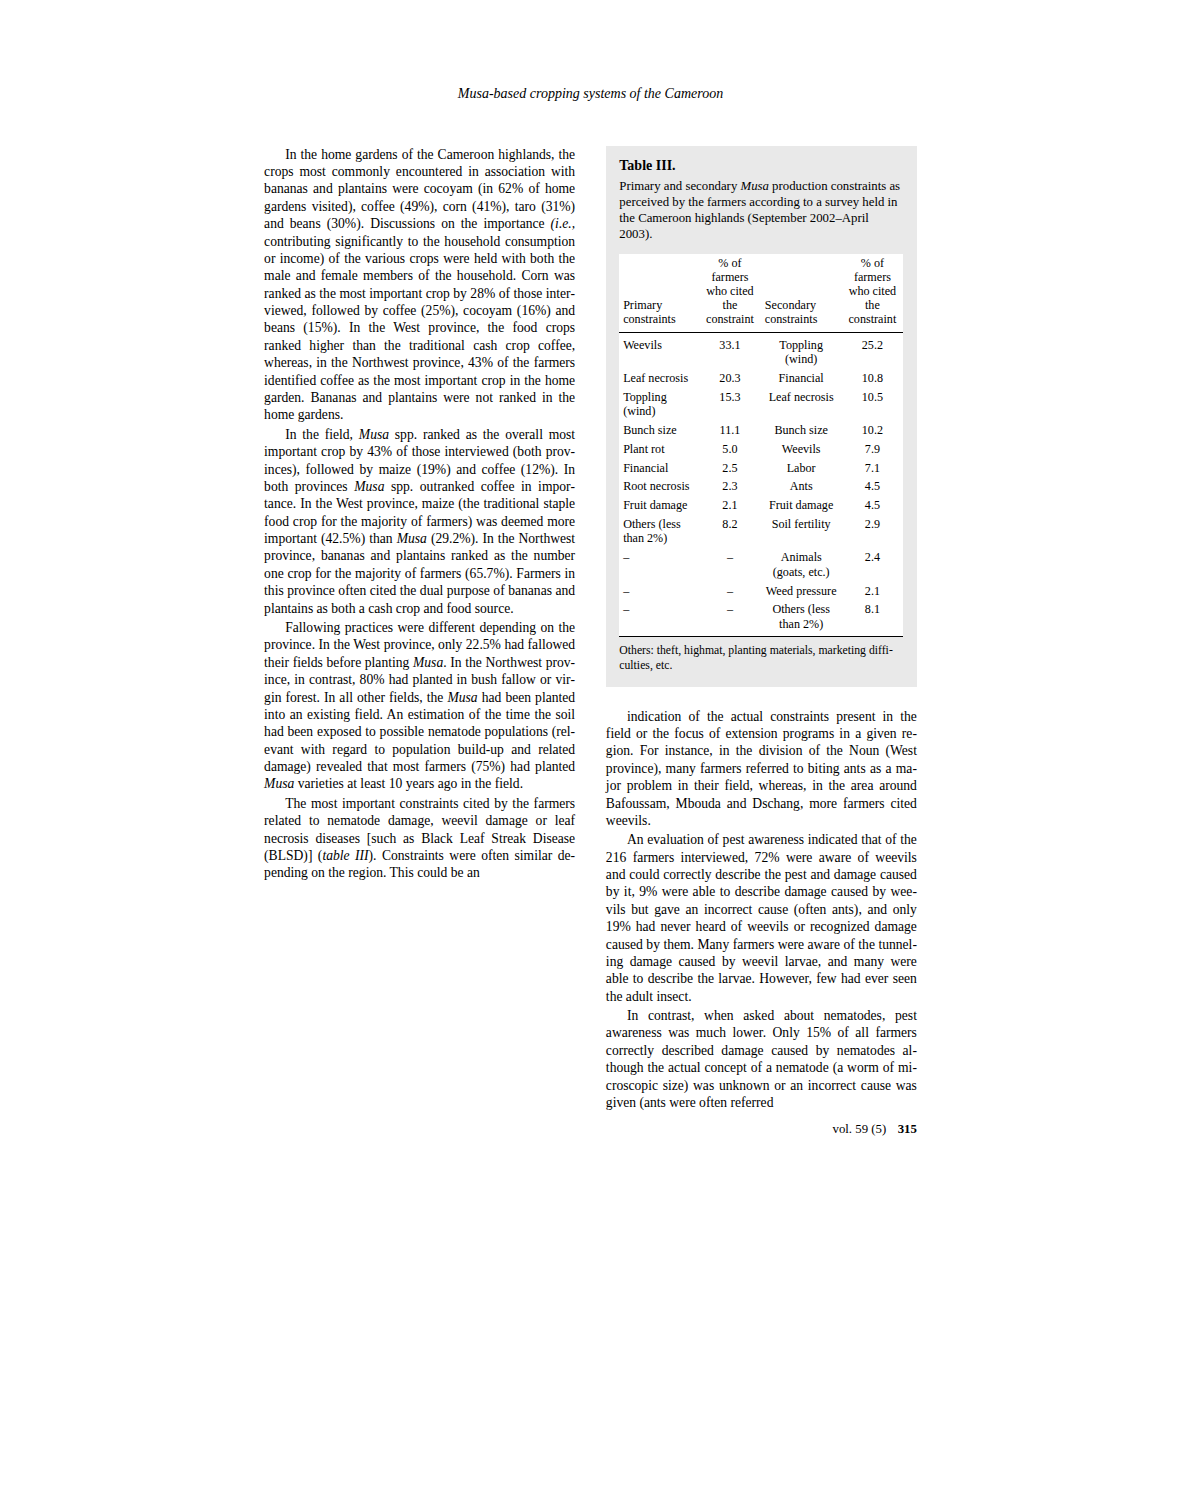Musa-based cropping systems of the Cameroon
In the home gardens of the Cameroon highlands, the crops most commonly encountered in association with bananas and plantains were cocoyam (in 62% of home gardens visited), coffee (49%), corn (41%), taro (31%) and beans (30%). Discussions on the importance (i.e., contributing significantly to the household consumption or income) of the various crops were held with both the male and female members of the household. Corn was ranked as the most important crop by 28% of those interviewed, followed by coffee (25%), cocoyam (16%) and beans (15%). In the West province, the food crops ranked higher than the traditional cash crop coffee, whereas, in the Northwest province, 43% of the farmers identified coffee as the most important crop in the home garden. Bananas and plantains were not ranked in the home gardens.
In the field, Musa spp. ranked as the overall most important crop by 43% of those interviewed (both provinces), followed by maize (19%) and coffee (12%). In both provinces Musa spp. outranked coffee in importance. In the West province, maize (the traditional staple food crop for the majority of farmers) was deemed more important (42.5%) than Musa (29.2%). In the Northwest province, bananas and plantains ranked as the number one crop for the majority of farmers (65.7%). Farmers in this province often cited the dual purpose of bananas and plantains as both a cash crop and food source.
Fallowing practices were different depending on the province. In the West province, only 22.5% had fallowed their fields before planting Musa. In the Northwest province, in contrast, 80% had planted in bush fallow or virgin forest. In all other fields, the Musa had been planted into an existing field. An estimation of the time the soil had been exposed to possible nematode populations (relevant with regard to population build-up and related damage) revealed that most farmers (75%) had planted Musa varieties at least 10 years ago in the field.
The most important constraints cited by the farmers related to nematode damage, weevil damage or leaf necrosis diseases [such as Black Leaf Streak Disease (BLSD)] (table III). Constraints were often similar depending on the region. This could be an
Table III.
Primary and secondary Musa production constraints as perceived by the farmers according to a survey held in the Cameroon highlands (September 2002–April 2003).
| Primary constraints | % of farmers who cited the constraint | Secondary constraints | % of farmers who cited the constraint |
| --- | --- | --- | --- |
| Weevils | 33.1 | Toppling (wind) | 25.2 |
| Leaf necrosis | 20.3 | Financial | 10.8 |
| Toppling (wind) | 15.3 | Leaf necrosis | 10.5 |
| Bunch size | 11.1 | Bunch size | 10.2 |
| Plant rot | 5.0 | Weevils | 7.9 |
| Financial | 2.5 | Labor | 7.1 |
| Root necrosis | 2.3 | Ants | 4.5 |
| Fruit damage | 2.1 | Fruit damage | 4.5 |
| Others (less than 2%) | 8.2 | Soil fertility | 2.9 |
| – | – | Animals (goats, etc.) | 2.4 |
| – | – | Weed pressure | 2.1 |
| – | – | Others (less than 2%) | 8.1 |
Others: theft, highmat, planting materials, marketing difficulties, etc.
indication of the actual constraints present in the field or the focus of extension programs in a given region. For instance, in the division of the Noun (West province), many farmers referred to biting ants as a major problem in their field, whereas, in the area around Bafoussam, Mbouda and Dschang, more farmers cited weevils.
An evaluation of pest awareness indicated that of the 216 farmers interviewed, 72% were aware of weevils and could correctly describe the pest and damage caused by it, 9% were able to describe damage caused by weevils but gave an incorrect cause (often ants), and only 19% had never heard of weevils or recognized damage caused by them. Many farmers were aware of the tunneling damage caused by weevil larvae, and many were able to describe the larvae. However, few had ever seen the adult insect.
In contrast, when asked about nematodes, pest awareness was much lower. Only 15% of all farmers correctly described damage caused by nematodes although the actual concept of a nematode (a worm of microscopic size) was unknown or an incorrect cause was given (ants were often referred
vol. 59 (5) 315